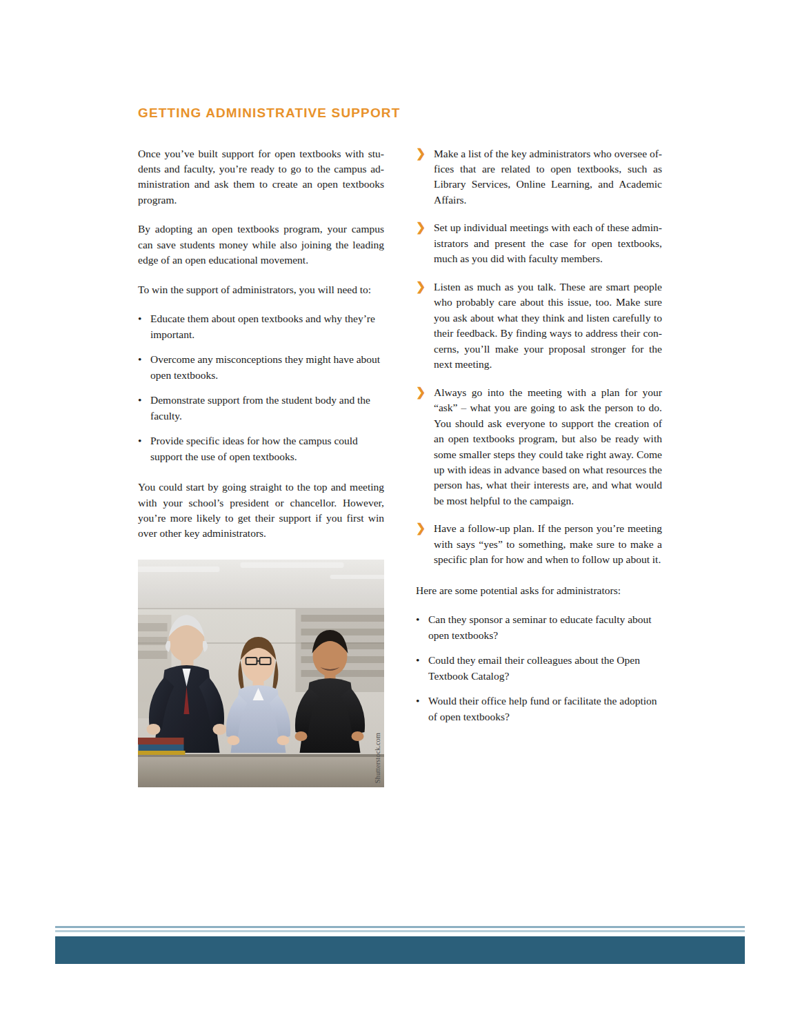Getting Administrative Support
Once you’ve built support for open textbooks with students and faculty, you’re ready to go to the campus administration and ask them to create an open textbooks program.
By adopting an open textbooks program, your campus can save students money while also joining the leading edge of an open educational movement.
To win the support of administrators, you will need to:
Educate them about open textbooks and why they’re important.
Overcome any misconceptions they might have about open textbooks.
Demonstrate support from the student body and the faculty.
Provide specific ideas for how the campus could support the use of open textbooks.
You could start by going straight to the top and meeting with your school’s president or chancellor. However, you’re more likely to get their support if you first win over other key administrators.
Shutterstock.com
Make a list of the key administrators who oversee offices that are related to open textbooks, such as Library Services, Online Learning, and Academic Affairs.
Set up individual meetings with each of these administrators and present the case for open textbooks, much as you did with faculty members.
Listen as much as you talk. These are smart people who probably care about this issue, too. Make sure you ask about what they think and listen carefully to their feedback. By finding ways to address their concerns, you’ll make your proposal stronger for the next meeting.
Always go into the meeting with a plan for your “ask” – what you are going to ask the person to do. You should ask everyone to support the creation of an open textbooks program, but also be ready with some smaller steps they could take right away. Come up with ideas in advance based on what resources the person has, what their interests are, and what would be most helpful to the campaign.
Have a follow-up plan. If the person you’re meeting with says “yes” to something, make sure to make a specific plan for how and when to follow up about it.
Here are some potential asks for administrators:
Can they sponsor a seminar to educate faculty about open textbooks?
Could they email their colleagues about the Open Textbook Catalog?
Would their office help fund or facilitate the adoption of open textbooks?